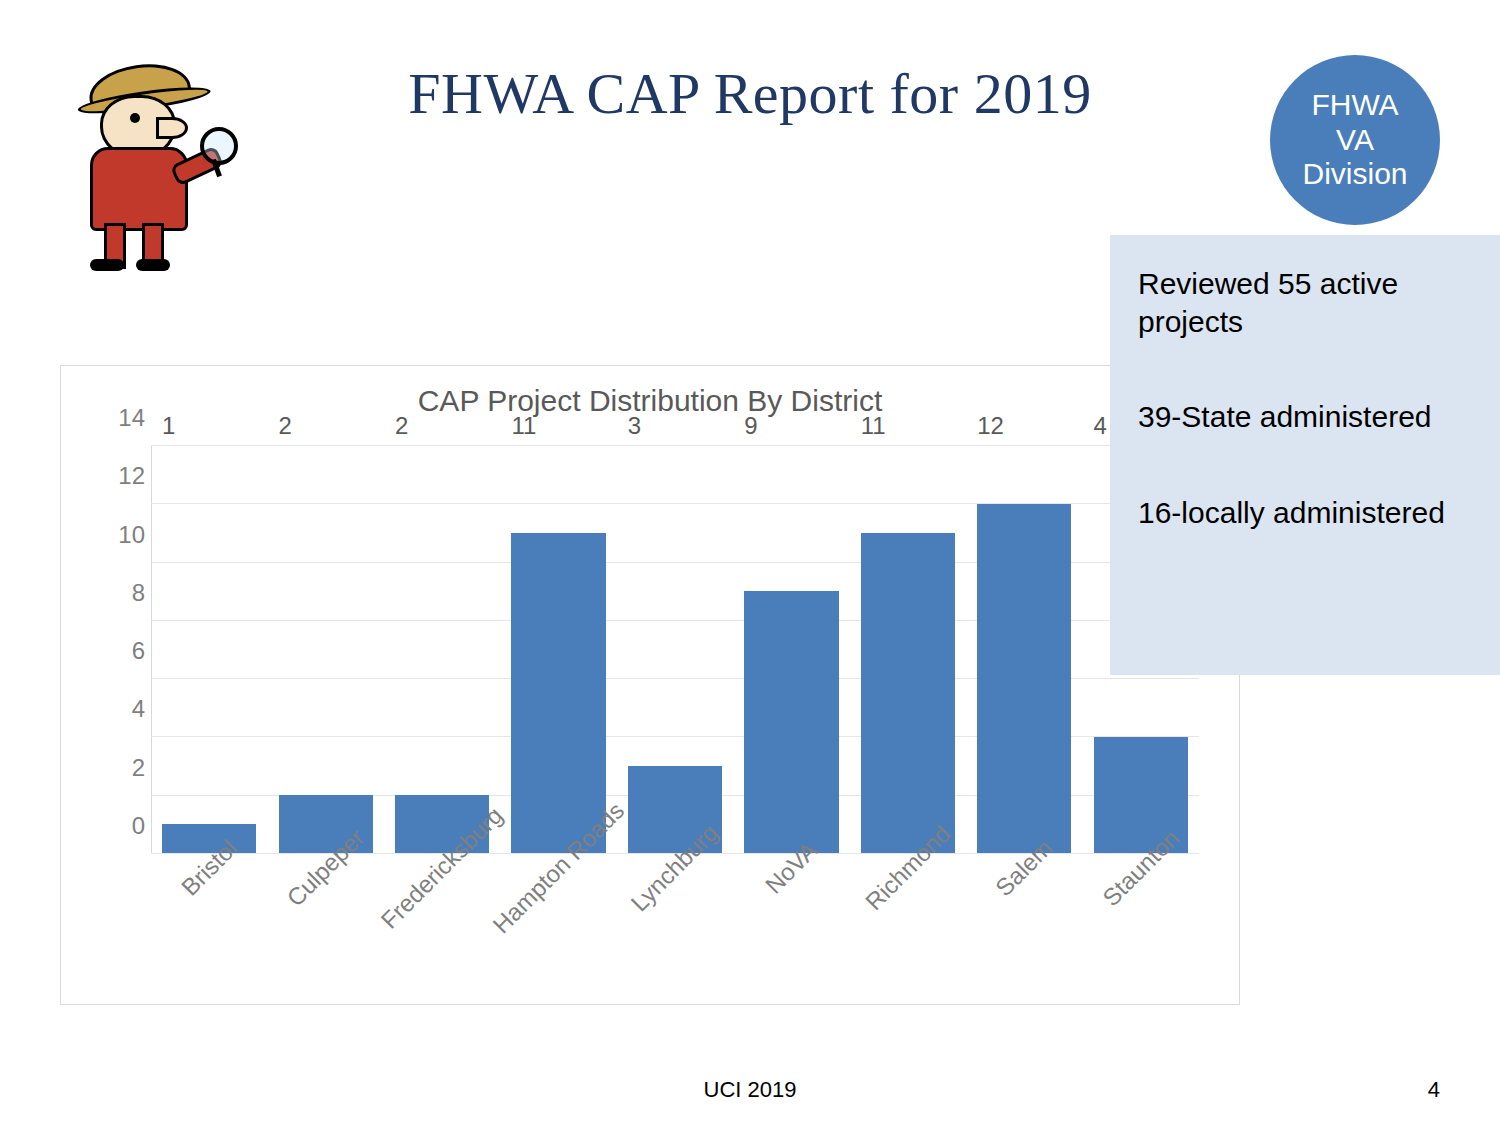FHWA CAP Report for 2019
FHWA
VA
Division
Reviewed 55 active projects
39-State administered
16-locally administered
CAP Project Distribution By District
0
2
4
6
8
10
12
14
1
2
2
11
3
9
11
12
4
Bristol
Culpeper
Fredericksburg
Hampton Roads
Lynchburg
NoVA
Richmond
Salem
Staunton
UCI 2019
4